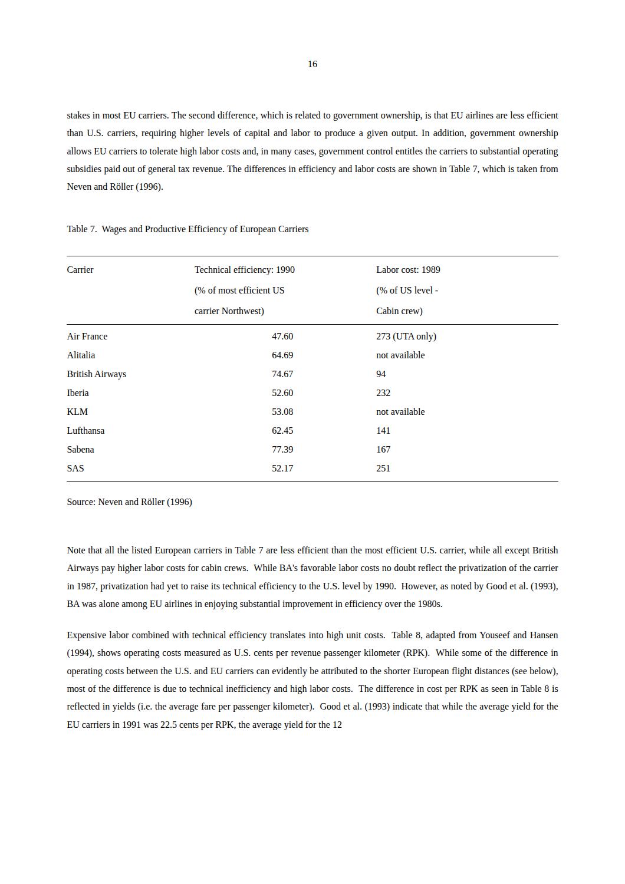16
stakes in most EU carriers. The second difference, which is related to government ownership, is that EU airlines are less efficient than U.S. carriers, requiring higher levels of capital and labor to produce a given output. In addition, government ownership allows EU carriers to tolerate high labor costs and, in many cases, government control entitles the carriers to substantial operating subsidies paid out of general tax revenue. The differences in efficiency and labor costs are shown in Table 7, which is taken from Neven and Röller (1996).
Table 7. Wages and Productive Efficiency of European Carriers
| Carrier | Technical efficiency: 1990 | Labor cost: 1989 |
| --- | --- | --- |
| | (% of most efficient US | (% of US level - |
| | carrier Northwest) | Cabin crew) |
| Air France | 47.60 | 273 (UTA only) |
| Alitalia | 64.69 | not available |
| British Airways | 74.67 | 94 |
| Iberia | 52.60 | 232 |
| KLM | 53.08 | not available |
| Lufthansa | 62.45 | 141 |
| Sabena | 77.39 | 167 |
| SAS | 52.17 | 251 |
Source: Neven and Röller (1996)
Note that all the listed European carriers in Table 7 are less efficient than the most efficient U.S. carrier, while all except British Airways pay higher labor costs for cabin crews. While BA's favorable labor costs no doubt reflect the privatization of the carrier in 1987, privatization had yet to raise its technical efficiency to the U.S. level by 1990. However, as noted by Good et al. (1993), BA was alone among EU airlines in enjoying substantial improvement in efficiency over the 1980s.
Expensive labor combined with technical efficiency translates into high unit costs. Table 8, adapted from Youseef and Hansen (1994), shows operating costs measured as U.S. cents per revenue passenger kilometer (RPK). While some of the difference in operating costs between the U.S. and EU carriers can evidently be attributed to the shorter European flight distances (see below), most of the difference is due to technical inefficiency and high labor costs. The difference in cost per RPK as seen in Table 8 is reflected in yields (i.e. the average fare per passenger kilometer). Good et al. (1993) indicate that while the average yield for the EU carriers in 1991 was 22.5 cents per RPK, the average yield for the 12